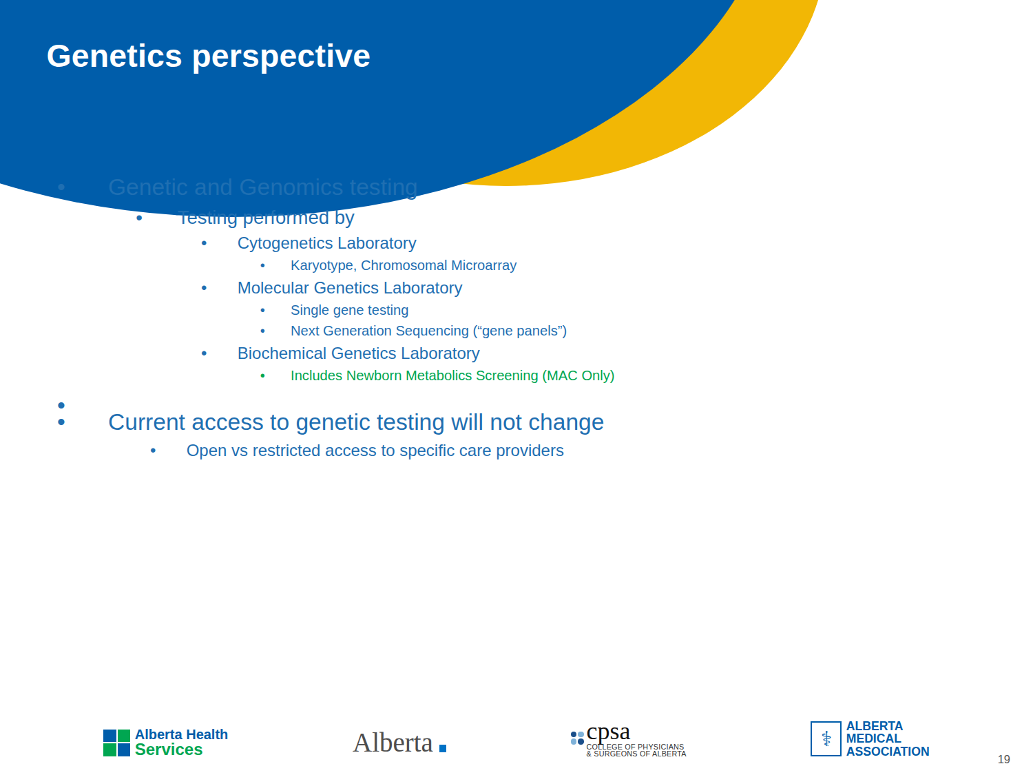Genetics perspective
Genetic and Genomics testing
Testing performed by
Cytogenetics Laboratory
Karyotype, Chromosomal Microarray
Molecular Genetics Laboratory
Single gene testing
Next Generation Sequencing (“gene panels”)
Biochemical Genetics Laboratory
Includes Newborn Metabolics Screening (MAC Only)
Current access to genetic testing will not change
Open vs restricted access to specific care providers
Alberta Health Services
Alberta
cpsa COLLEGE OF PHYSICIANS & SURGEONS OF ALBERTA
⚕
ALBERTA
MEDICAL
ASSOCIATION
19